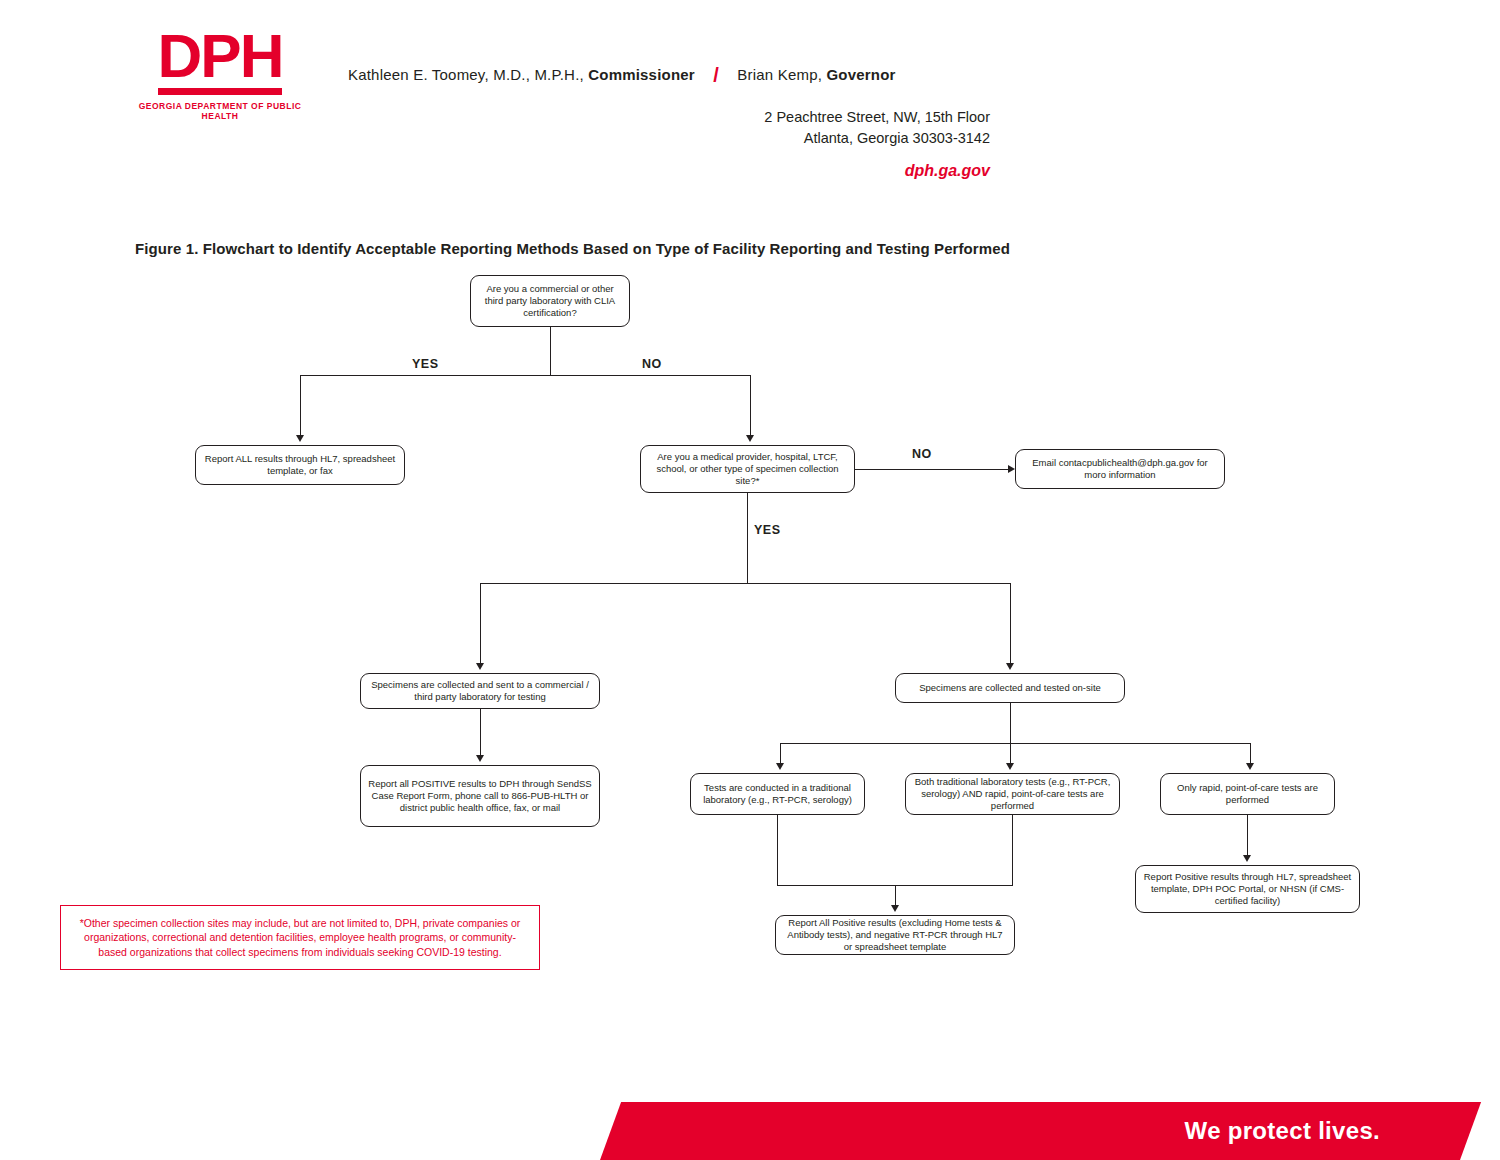DPH
Georgia Department of Public Health
Kathleen E. Toomey, M.D., M.P.H., Commissioner / Brian Kemp, Governor
2 Peachtree Street, NW, 15th Floor
Atlanta, Georgia 30303-3142
dph.ga.gov
Figure 1. Flowchart to Identify Acceptable Reporting Methods Based on Type of Facility Reporting and Testing Performed
Are you a commercial or other third party laboratory with CLIA certification?
YES
NO
Report ALL results through HL7, spreadsheet template, or fax
Are you a medical provider, hospital, LTCF, school, or other type of specimen collection site?*
NO
Email contacpublichealth@dph.ga.gov for moro information
YES
Specimens are collected and sent to a commercial / third party laboratory for testing
Report all POSITIVE results to DPH through SendSS Case Report Form, phone call to 866-PUB-HLTH or district public health office, fax, or mail
Specimens are collected and tested on-site
Tests are conducted in a traditional laboratory (e.g., RT-PCR, serology)
Both traditional laboratory tests (e.g., RT-PCR, serology) AND rapid, point-of-care tests are performed
Only rapid, point-of-care tests are performed
Report All Positive results (excluding Home tests & Antibody tests), and negative RT-PCR through HL7 or spreadsheet template
Report Positive results through HL7, spreadsheet template, DPH POC Portal, or NHSN (if CMS-certified facility)
*Other specimen collection sites may include, but are not limited to, DPH, private companies or organizations, correctional and detention facilities, employee health programs, or community-based organizations that collect specimens from individuals seeking COVID-19 testing.
We protect lives.